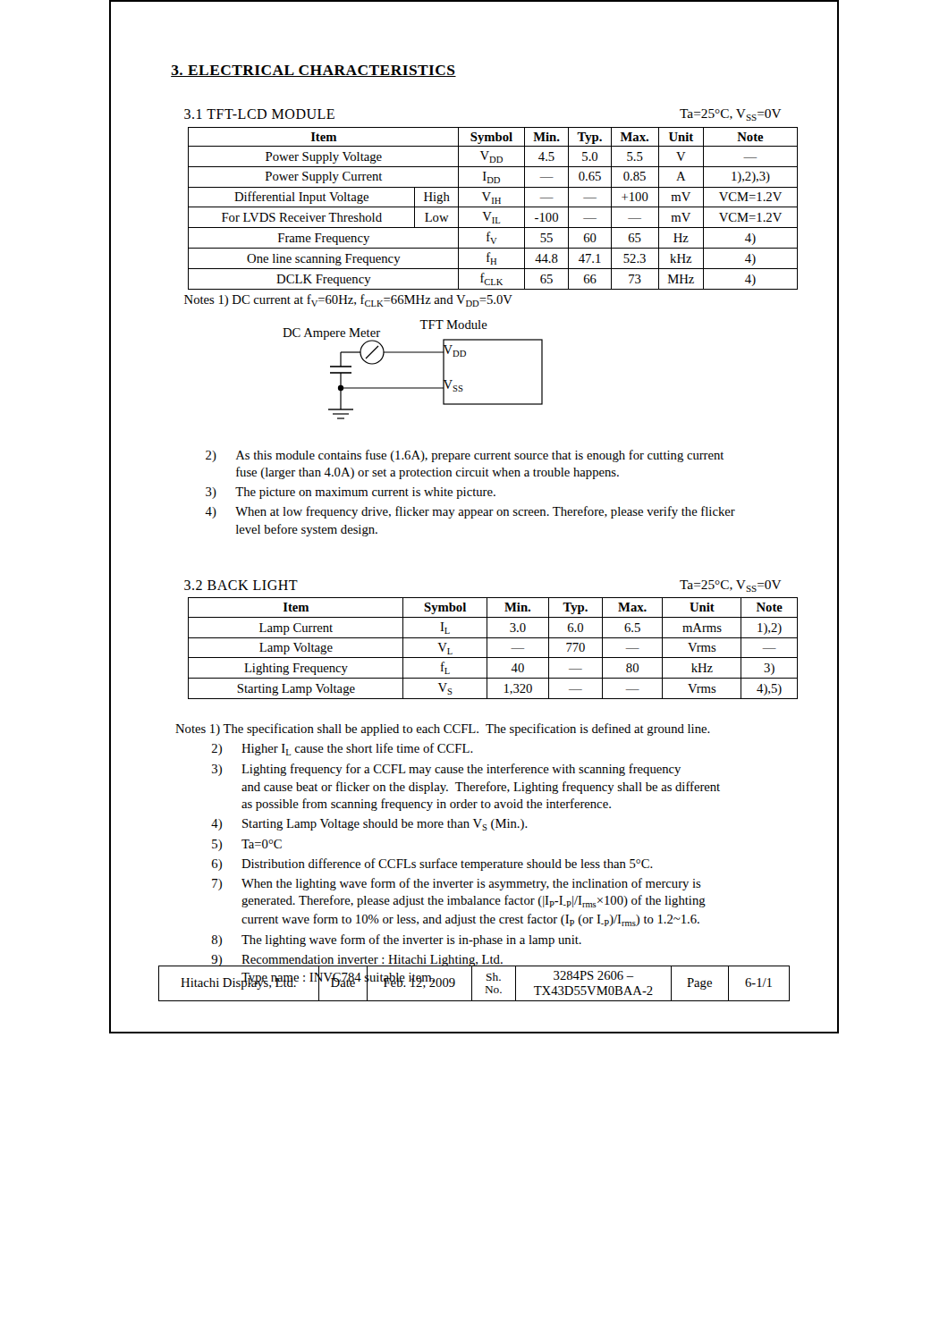3. ELECTRICAL CHARACTERISTICS
3.1 TFT-LCD MODULE
Ta=25°C, VSS=0V
| Item | Symbol | Min. | Typ. | Max. | Unit | Note |
| --- | --- | --- | --- | --- | --- | --- |
| Power Supply Voltage | V DD | 4.5 | 5.0 | 5.5 | V | — |
| Power Supply Current | I DD | — | 0.65 | 0.85 | A | 1),2),3) |
| Differential Input Voltage | High | V IH | — | — | +100 | mV | VCM=1.2V |
| For LVDS Receiver Threshold | Low | V IL | -100 | — | — | mV | VCM=1.2V |
| Frame Frequency | f V | 55 | 60 | 65 | Hz | 4) |
| One line scanning Frequency | f H | 44.8 | 47.1 | 52.3 | kHz | 4) |
| DCLK Frequency | f CLK | 65 | 66 | 73 | MHz | 4) |
Notes 1) DC current at fV=60Hz, fCLK=66MHz and VDD=5.0V
DC Ampere Meter
TFT Module
VDD
VSS
2) As this module contains fuse (1.6A), prepare current source that is enough for cutting current
fuse (larger than 4.0A) or set a protection circuit when a trouble happens.
3) The picture on maximum current is white picture.
4) When at low frequency drive, flicker may appear on screen. Therefore, please verify the flicker
level before system design.
3.2 BACK LIGHT
Ta=25°C, VSS=0V
| Item | Symbol | Min. | Typ. | Max. | Unit | Note |
| --- | --- | --- | --- | --- | --- | --- |
| Lamp Current | I L | 3.0 | 6.0 | 6.5 | mArms | 1),2) |
| Lamp Voltage | V L | — | 770 | — | Vrms | — |
| Lighting Frequency | f L | 40 | — | 80 | kHz | 3) |
| Starting Lamp Voltage | V S | 1,320 | — | — | Vrms | 4),5) |
Notes 1) The specification shall be applied to each CCFL. The specification is defined at ground line.
2) Higher IL cause the short life time of CCFL.
3) Lighting frequency for a CCFL may cause the interference with scanning frequency
and cause beat or flicker on the display. Therefore, Lighting frequency shall be as different
as possible from scanning frequency in order to avoid the interference.
4) Starting Lamp Voltage should be more than VS (Min.).
5) Ta=0°C
6) Distribution difference of CCFLs surface temperature should be less than 5°C.
7) When the lighting wave form of the inverter is asymmetry, the inclination of mercury is
generated. Therefore, please adjust the imbalance factor (|IP-I-P|/Irms×100) of the lighting
current wave form to 10% or less, and adjust the crest factor (IP (or I-P)/Irms) to 1.2~1.6.
8) The lighting wave form of the inverter is in-phase in a lamp unit.
9) Recommendation inverter : Hitachi Lighting, Ltd.
Type name : INVC784 suitable item.
| Hitachi Displays, Ltd. | Date | Feb. 12, 2009 | Sh. No. | 3284PS 2606 – TX43D55VM0BAA-2 | Page | 6-1/1 |